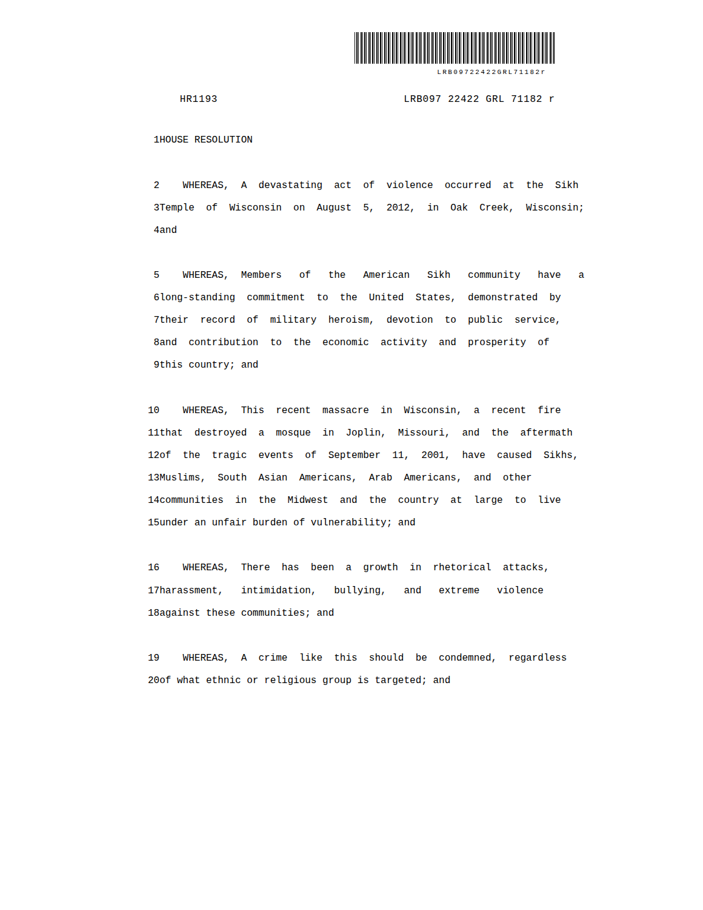LRB09722422GRL71182r
HR1193 LRB097 22422 GRL 71182 r
| 1 | HOUSE RESOLUTION |
| 2 | WHEREAS, A devastating act of violence occurred at the Sikh |
| 3 | Temple of Wisconsin on August 5, 2012, in Oak Creek, Wisconsin; |
| 4 | and |
| 5 | WHEREAS, Members of the American Sikh community have a |
| 6 | long-standing commitment to the United States, demonstrated by |
| 7 | their record of military heroism, devotion to public service, |
| 8 | and contribution to the economic activity and prosperity of |
| 9 | this country; and |
| 10 | WHEREAS, This recent massacre in Wisconsin, a recent fire |
| 11 | that destroyed a mosque in Joplin, Missouri, and the aftermath |
| 12 | of the tragic events of September 11, 2001, have caused Sikhs, |
| 13 | Muslims, South Asian Americans, Arab Americans, and other |
| 14 | communities in the Midwest and the country at large to live |
| 15 | under an unfair burden of vulnerability; and |
| 16 | WHEREAS, There has been a growth in rhetorical attacks, |
| 17 | harassment, intimidation, bullying, and extreme violence |
| 18 | against these communities; and |
| 19 | WHEREAS, A crime like this should be condemned, regardless |
| 20 | of what ethnic or religious group is targeted; and |